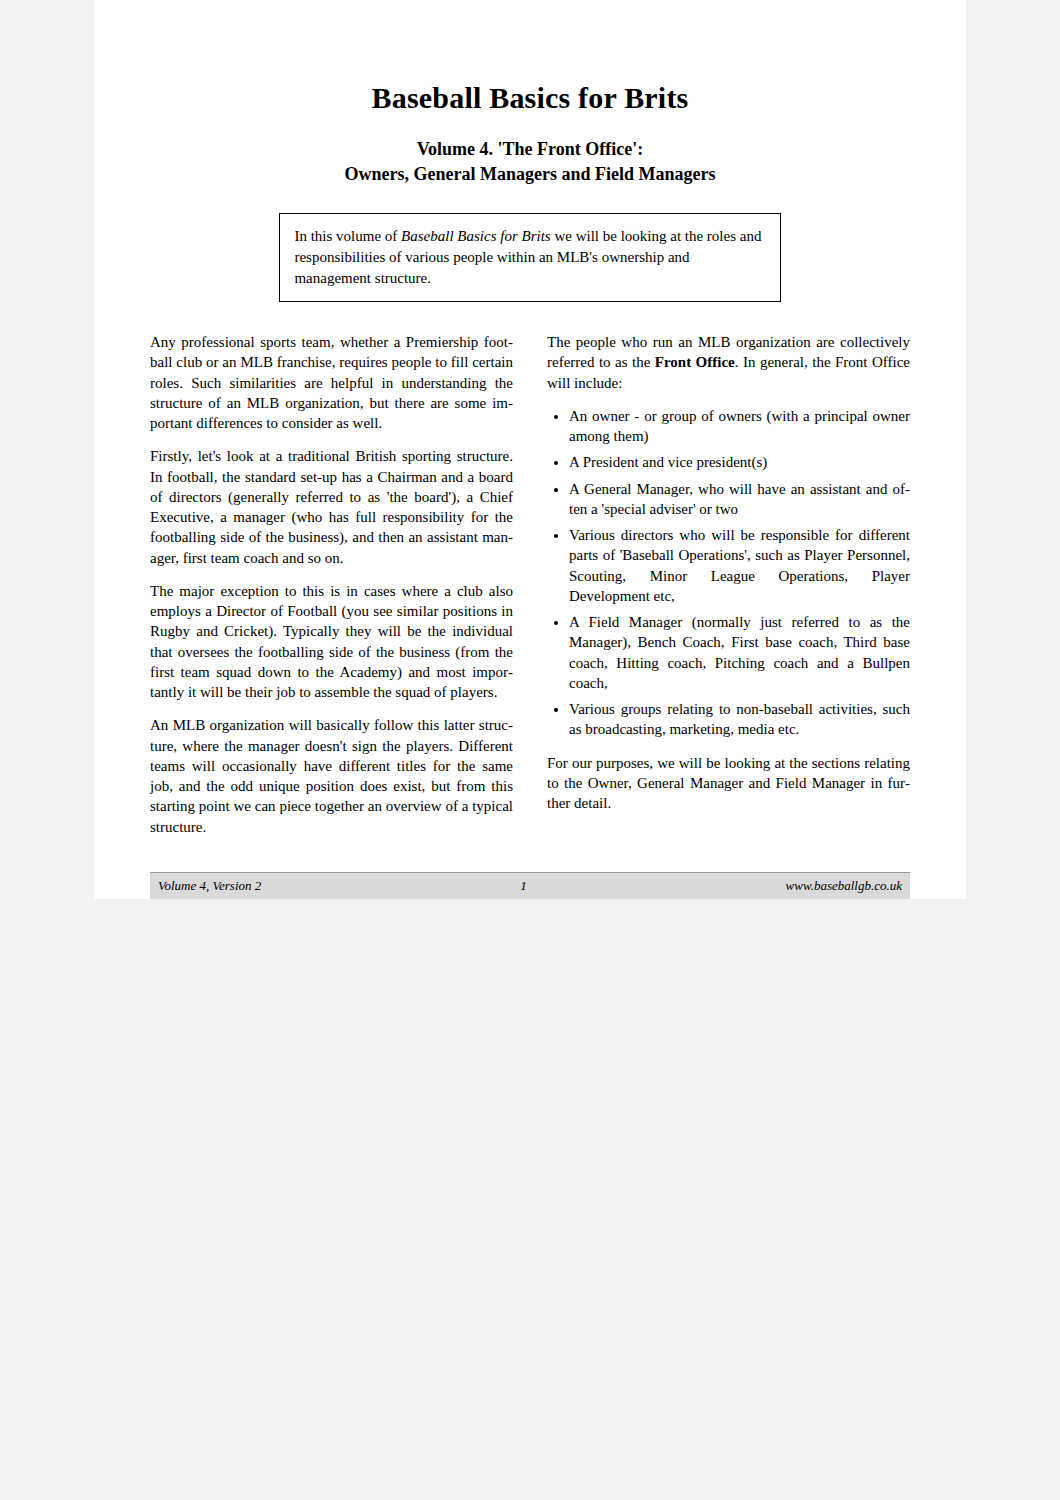Baseball Basics for Brits
Volume 4. 'The Front Office':
Owners, General Managers and Field Managers
In this volume of Baseball Basics for Brits we will be looking at the roles and responsibilities of various people within an MLB's ownership and management structure.
Any professional sports team, whether a Premiership football club or an MLB franchise, requires people to fill certain roles. Such similarities are helpful in understanding the structure of an MLB organization, but there are some important differences to consider as well.
Firstly, let's look at a traditional British sporting structure. In football, the standard set-up has a Chairman and a board of directors (generally referred to as 'the board'), a Chief Executive, a manager (who has full responsibility for the footballing side of the business), and then an assistant manager, first team coach and so on.
The major exception to this is in cases where a club also employs a Director of Football (you see similar positions in Rugby and Cricket). Typically they will be the individual that oversees the footballing side of the business (from the first team squad down to the Academy) and most importantly it will be their job to assemble the squad of players.
An MLB organization will basically follow this latter structure, where the manager doesn't sign the players. Different teams will occasionally have different titles for the same job, and the odd unique position does exist, but from this starting point we can piece together an overview of a typical structure.
The people who run an MLB organization are collectively referred to as the Front Office. In general, the Front Office will include:
An owner - or group of owners (with a principal owner among them)
A President and vice president(s)
A General Manager, who will have an assistant and often a 'special adviser' or two
Various directors who will be responsible for different parts of 'Baseball Operations', such as Player Personnel, Scouting, Minor League Operations, Player Development etc,
A Field Manager (normally just referred to as the Manager), Bench Coach, First base coach, Third base coach, Hitting coach, Pitching coach and a Bullpen coach,
Various groups relating to non-baseball activities, such as broadcasting, marketing, media etc.
For our purposes, we will be looking at the sections relating to the Owner, General Manager and Field Manager in further detail.
Volume 4, Version 2 1 www.baseballgb.co.uk